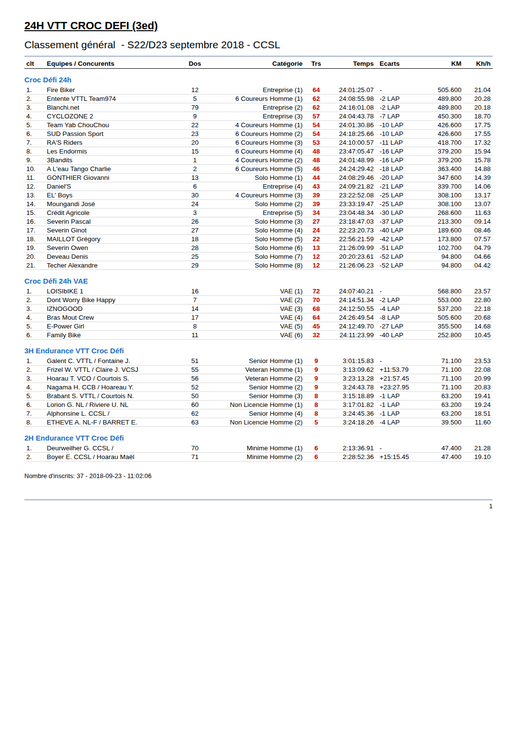24H VTT CROC DEFI (3ed)
Classement général - S22/D23 septembre 2018 - CCSL
| clt | Equipes / Concurents | Dos | Catégorie | Trs | Temps | Ecarts | KM | Kh/h |
| --- | --- | --- | --- | --- | --- | --- | --- | --- |
| Croc Défi 24h |
| 1. | Fire Biker | 12 | Entreprise (1) | 64 | 24:01:25.07 | - | 505.600 | 21.04 |
| 2. | Entente VTTL Team974 | 5 | 6 Coureurs Homme (1) | 62 | 24:08:55.98 | -2 LAP | 489.800 | 20.28 |
| 3. | Blanchi.net | 79 | Entreprise (2) | 62 | 24:16:01.08 | -2 LAP | 489.800 | 20.18 |
| 4. | CYCLOZONE 2 | 9 | Entreprise (3) | 57 | 24:04:43.78 | -7 LAP | 450.300 | 18.70 |
| 5. | Team Yab ChouChou | 22 | 4 Coureurs Homme (1) | 54 | 24:01:30.86 | -10 LAP | 426.600 | 17.75 |
| 6. | SUD Passion Sport | 23 | 6 Coureurs Homme (2) | 54 | 24:18:25.66 | -10 LAP | 426.600 | 17.55 |
| 7. | RA'S Riders | 20 | 6 Coureurs Homme (3) | 53 | 24:10:00.57 | -11 LAP | 418.700 | 17.32 |
| 8. | Les Endormis | 15 | 6 Coureurs Homme (4) | 48 | 23:47:05.47 | -16 LAP | 379.200 | 15.94 |
| 9. | 3Bandits | 1 | 4 Coureurs Homme (2) | 48 | 24:01:48.99 | -16 LAP | 379.200 | 15.78 |
| 10. | A L'eau Tango Charlie | 2 | 6 Coureurs Homme (5) | 46 | 24:24:29.42 | -18 LAP | 363.400 | 14.88 |
| 11. | GONTHIER Giovanni | 13 | Solo Homme (1) | 44 | 24:08:29.46 | -20 LAP | 347.600 | 14.39 |
| 12. | Daniel'S | 6 | Entreprise (4) | 43 | 24:09:21.82 | -21 LAP | 339.700 | 14.06 |
| 13. | EL' Boys | 30 | 4 Coureurs Homme (3) | 39 | 23:22:52.08 | -25 LAP | 308.100 | 13.17 |
| 14. | Moungandi José | 24 | Solo Homme (2) | 39 | 23:33:19.47 | -25 LAP | 308.100 | 13.07 |
| 15. | Crédit Agricole | 3 | Entreprise (5) | 34 | 23:04:48.34 | -30 LAP | 268.600 | 11.63 |
| 16. | Severin Pascal | 26 | Solo Homme (3) | 27 | 23:18:47.03 | -37 LAP | 213.300 | 09.14 |
| 17. | Severin Ginot | 27 | Solo Homme (4) | 24 | 22:23:20.73 | -40 LAP | 189.600 | 08.46 |
| 18. | MAILLOT Grégory | 18 | Solo Homme (5) | 22 | 22:56:21.59 | -42 LAP | 173.800 | 07.57 |
| 19. | Severin Owen | 28 | Solo Homme (6) | 13 | 21:26:09.99 | -51 LAP | 102.700 | 04.79 |
| 20. | Deveau Denis | 25 | Solo Homme (7) | 12 | 20:20:23.61 | -52 LAP | 94.800 | 04.66 |
| 21. | Techer Alexandre | 29 | Solo Homme (8) | 12 | 21:26:06.23 | -52 LAP | 94.800 | 04.42 |
| Croc Défi 24h VAE |
| 1. | LOISIbIKE 1 | 16 | VAE (1) | 72 | 24:07:40.21 | - | 568.800 | 23.57 |
| 2. | Dont Worry Bike Happy | 7 | VAE (2) | 70 | 24:14:51.34 | -2 LAP | 553.000 | 22.80 |
| 3. | IZNOGOOD | 14 | VAE (3) | 68 | 24:12:50.55 | -4 LAP | 537.200 | 22.18 |
| 4. | Bras Mout Crew | 17 | VAE (4) | 64 | 24:26:49.54 | -8 LAP | 505.600 | 20.68 |
| 5. | E-Power Girl | 8 | VAE (5) | 45 | 24:12:49.70 | -27 LAP | 355.500 | 14.68 |
| 6. | Family Bike | 11 | VAE (6) | 32 | 24:11:23.99 | -40 LAP | 252.800 | 10.45 |
| 3H Endurance VTT Croc Défi |
| 1. | Galent C. VTTL / Fontaine J. | 51 | Senior Homme (1) | 9 | 3:01:15.83 | - | 71.100 | 23.53 |
| 2. | Frizel W. VTTL / Claire J. VCSJ | 55 | Veteran Homme (1) | 9 | 3:13:09.62 | +11:53.79 | 71.100 | 22.08 |
| 3. | Hoarau T. VCO / Courtois S. | 56 | Veteran Homme (2) | 9 | 3:23:13.28 | +21:57.45 | 71.100 | 20.99 |
| 4. | Nagama H. CCB / Hoareau Y. | 52 | Senior Homme (2) | 9 | 3:24:43.78 | +23:27.95 | 71.100 | 20.83 |
| 5. | Brabant S. VTTL / Courtois N. | 50 | Senior Homme (3) | 8 | 3:15:18.89 | -1 LAP | 63.200 | 19.41 |
| 6. | Lorion G. NL / Riviere U. NL | 60 | Non Licencie Homme (1) | 8 | 3:17:01.82 | -1 LAP | 63.200 | 19.24 |
| 7. | Alphonsine L. CCSL / | 62 | Senior Homme (4) | 8 | 3:24:45.36 | -1 LAP | 63.200 | 18.51 |
| 8. | ETHEVE A. NL-F / BARRET E. | 63 | Non Licencie Homme (2) | 5 | 3:24:18.26 | -4 LAP | 39.500 | 11.60 |
| 2H Endurance VTT Croc Défi |
| 1. | Deurweilher G. CCSL / | 70 | Minime Homme (1) | 6 | 2:13:36.91 | - | 47.400 | 21.28 |
| 2. | Boyer E. CCSL / Hoarau Maël | 71 | Minime Homme (2) | 6 | 2:28:52.36 | +15:15.45 | 47.400 | 19.10 |
Nombre d'inscrits: 37 - 2018-09-23 - 11:02:06
1